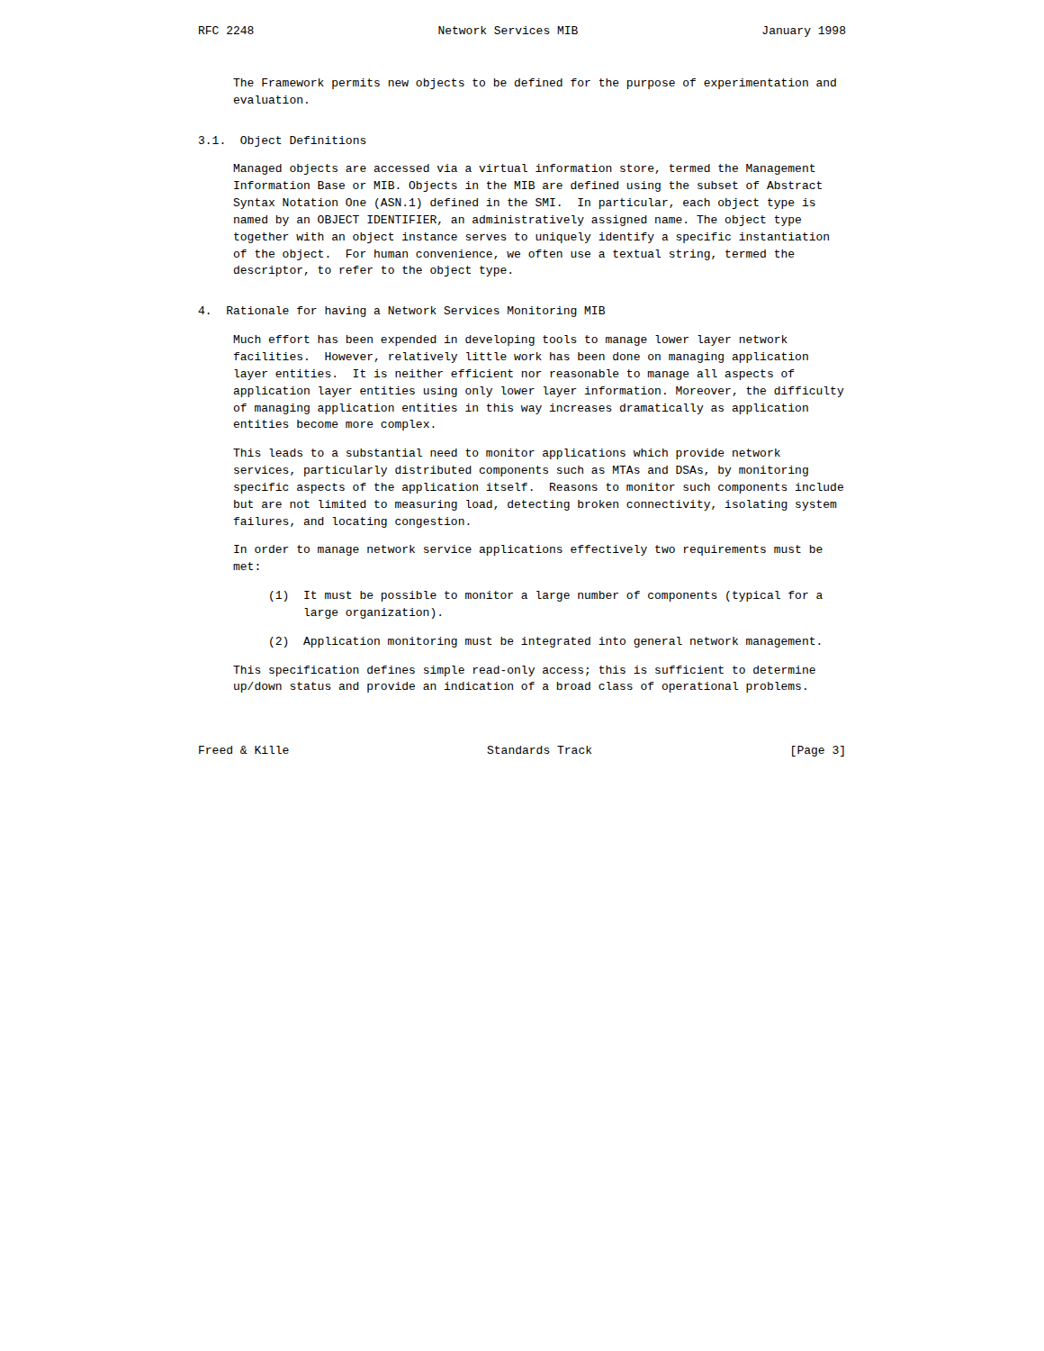RFC 2248 Network Services MIB January 1998
The Framework permits new objects to be defined for the purpose of experimentation and evaluation.
3.1. Object Definitions
Managed objects are accessed via a virtual information store, termed the Management Information Base or MIB. Objects in the MIB are defined using the subset of Abstract Syntax Notation One (ASN.1) defined in the SMI. In particular, each object type is named by an OBJECT IDENTIFIER, an administratively assigned name. The object type together with an object instance serves to uniquely identify a specific instantiation of the object. For human convenience, we often use a textual string, termed the descriptor, to refer to the object type.
4. Rationale for having a Network Services Monitoring MIB
Much effort has been expended in developing tools to manage lower layer network facilities. However, relatively little work has been done on managing application layer entities. It is neither efficient nor reasonable to manage all aspects of application layer entities using only lower layer information. Moreover, the difficulty of managing application entities in this way increases dramatically as application entities become more complex.
This leads to a substantial need to monitor applications which provide network services, particularly distributed components such as MTAs and DSAs, by monitoring specific aspects of the application itself. Reasons to monitor such components include but are not limited to measuring load, detecting broken connectivity, isolating system failures, and locating congestion.
In order to manage network service applications effectively two requirements must be met:
(1) It must be possible to monitor a large number of components (typical for a large organization).
(2) Application monitoring must be integrated into general network management.
This specification defines simple read-only access; this is sufficient to determine up/down status and provide an indication of a broad class of operational problems.
Freed & Kille Standards Track [Page 3]